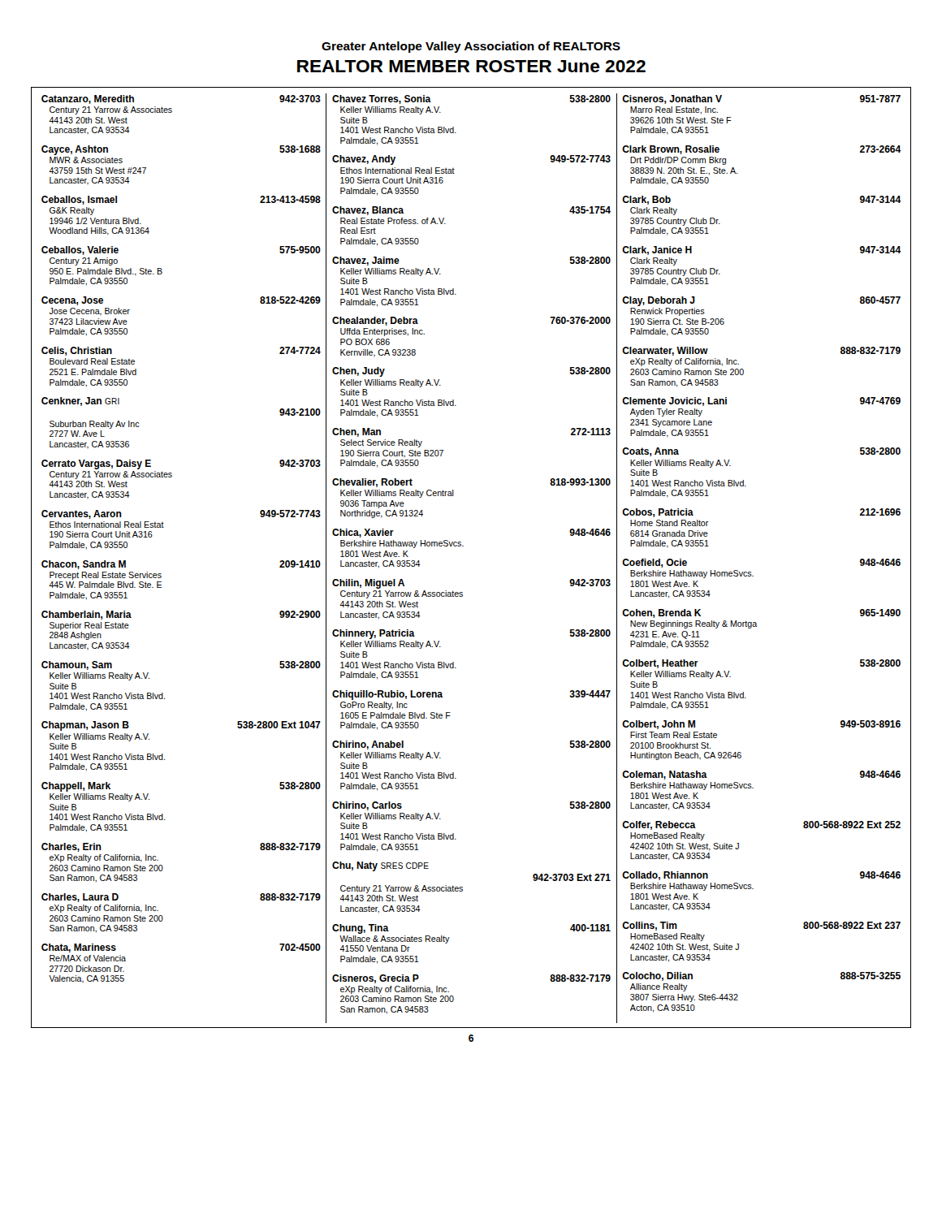Greater Antelope Valley Association of REALTORS
REALTOR MEMBER ROSTER June 2022
Catanzaro, Meredith 942-3703
Century 21 Yarrow & Associates
44143 20th St. West
Lancaster, CA 93534
Cayce, Ashton 538-1688
MWR & Associates
43759 15th St West #247
Lancaster, CA 93534
Ceballos, Ismael 213-413-4598
G&K Realty
19946 1/2 Ventura Blvd.
Woodland Hills, CA 91364
Ceballos, Valerie 575-9500
Century 21 Amigo
950 E. Palmdale Blvd., Ste. B
Palmdale, CA 93550
Cecena, Jose 818-522-4269
Jose Cecena, Broker
37423 Lilacview Ave
Palmdale, CA 93550
Celis, Christian 274-7724
Boulevard Real Estate
2521 E. Palmdale Blvd
Palmdale, CA 93550
Cenkner, JanGRI
943-2100
Suburban Realty Av Inc
2727 W. Ave L
Lancaster, CA 93536
Cerrato Vargas, Daisy E 942-3703
Century 21 Yarrow & Associates
44143 20th St. West
Lancaster, CA 93534
Cervantes, Aaron 949-572-7743
Ethos International Real Estat
190 Sierra Court Unit A316
Palmdale, CA 93550
Chacon, Sandra M 209-1410
Precept Real Estate Services
445 W. Palmdale Blvd. Ste. E
Palmdale, CA 93551
Chamberlain, Maria 992-2900
Superior Real Estate
2848 Ashglen
Lancaster, CA 93534
Chamoun, Sam 538-2800
Keller Williams Realty A.V.
Suite B
1401 West Rancho Vista Blvd.
Palmdale, CA 93551
Chapman, Jason B 538-2800 Ext 1047
Keller Williams Realty A.V.
Suite B
1401 West Rancho Vista Blvd.
Palmdale, CA 93551
Chappell, Mark 538-2800
Keller Williams Realty A.V.
Suite B
1401 West Rancho Vista Blvd.
Palmdale, CA 93551
Charles, Erin 888-832-7179
eXp Realty of California, Inc.
2603 Camino Ramon Ste 200
San Ramon, CA 94583
Charles, Laura D 888-832-7179
eXp Realty of California, Inc.
2603 Camino Ramon Ste 200
San Ramon, CA 94583
Chata, Mariness 702-4500
Re/MAX of Valencia
27720 Dickason Dr.
Valencia, CA 91355
Chavez Torres, Sonia 538-2800
Keller Williams Realty A.V.
Suite B
1401 West Rancho Vista Blvd.
Palmdale, CA 93551
Chavez, Andy 949-572-7743
Ethos International Real Estat
190 Sierra Court Unit A316
Palmdale, CA 93550
Chavez, Blanca 435-1754
Real Estate Profess. of A.V.
Real Esrt
Palmdale, CA 93550
Chavez, Jaime 538-2800
Keller Williams Realty A.V.
Suite B
1401 West Rancho Vista Blvd.
Palmdale, CA 93551
Chealander, Debra 760-376-2000
Uffda Enterprises, Inc.
PO BOX 686
Kernville, CA 93238
Chen, Judy 538-2800
Keller Williams Realty A.V.
Suite B
1401 West Rancho Vista Blvd.
Palmdale, CA 93551
Chen, Man 272-1113
Select Service Realty
190 Sierra Court, Ste B207
Palmdale, CA 93550
Chevalier, Robert 818-993-1300
Keller Williams Realty Central
9036 Tampa Ave
Northridge, CA 91324
Chica, Xavier 948-4646
Berkshire Hathaway HomeSvcs.
1801 West Ave. K
Lancaster, CA 93534
Chilin, Miguel A 942-3703
Century 21 Yarrow & Associates
44143 20th St. West
Lancaster, CA 93534
Chinnery, Patricia 538-2800
Keller Williams Realty A.V.
Suite B
1401 West Rancho Vista Blvd.
Palmdale, CA 93551
Chiquillo-Rubio, Lorena 339-4447
GoPro Realty, Inc
1605 E Palmdale Blvd. Ste F
Palmdale, CA 93550
Chirino, Anabel 538-2800
Keller Williams Realty A.V.
Suite B
1401 West Rancho Vista Blvd.
Palmdale, CA 93551
Chirino, Carlos 538-2800
Keller Williams Realty A.V.
Suite B
1401 West Rancho Vista Blvd.
Palmdale, CA 93551
Chu, NatySRES CDPE
942-3703 Ext 271
Century 21 Yarrow & Associates
44143 20th St. West
Lancaster, CA 93534
Chung, Tina 400-1181
Wallace & Associates Realty
41550 Ventana Dr
Palmdale, CA 93551
Cisneros, Grecia P 888-832-7179
eXp Realty of California, Inc.
2603 Camino Ramon Ste 200
San Ramon, CA 94583
Cisneros, Jonathan V 951-7877
Marro Real Estate, Inc.
39626 10th St West. Ste F
Palmdale, CA 93551
Clark Brown, Rosalie 273-2664
Drt Pddlr/DP Comm Bkrg
38839 N. 20th St. E., Ste. A.
Palmdale, CA 93550
Clark, Bob 947-3144
Clark Realty
39785 Country Club Dr.
Palmdale, CA 93551
Clark, Janice H 947-3144
Clark Realty
39785 Country Club Dr.
Palmdale, CA 93551
Clay, Deborah J 860-4577
Renwick Properties
190 Sierra Ct. Ste B-206
Palmdale, CA 93550
Clearwater, Willow 888-832-7179
eXp Realty of California, Inc.
2603 Camino Ramon Ste 200
San Ramon, CA 94583
Clemente Jovicic, Lani 947-4769
Ayden Tyler Realty
2341 Sycamore Lane
Palmdale, CA 93551
Coats, Anna 538-2800
Keller Williams Realty A.V.
Suite B
1401 West Rancho Vista Blvd.
Palmdale, CA 93551
Cobos, Patricia 212-1696
Home Stand Realtor
6814 Granada Drive
Palmdale, CA 93551
Coefield, Ocie 948-4646
Berkshire Hathaway HomeSvcs.
1801 West Ave. K
Lancaster, CA 93534
Cohen, Brenda K 965-1490
New Beginnings Realty & Mortga
4231 E. Ave. Q-11
Palmdale, CA 93552
Colbert, Heather 538-2800
Keller Williams Realty A.V.
Suite B
1401 West Rancho Vista Blvd.
Palmdale, CA 93551
Colbert, John M 949-503-8916
First Team Real Estate
20100 Brookhurst St.
Huntington Beach, CA 92646
Coleman, Natasha 948-4646
Berkshire Hathaway HomeSvcs.
1801 West Ave. K
Lancaster, CA 93534
Colfer, Rebecca 800-568-8922 Ext 252
HomeBased Realty
42402 10th St. West, Suite J
Lancaster, CA 93534
Collado, Rhiannon 948-4646
Berkshire Hathaway HomeSvcs.
1801 West Ave. K
Lancaster, CA 93534
Collins, Tim 800-568-8922 Ext 237
HomeBased Realty
42402 10th St. West, Suite J
Lancaster, CA 93534
Colocho, Dilian 888-575-3255
Alliance Realty
3807 Sierra Hwy. Ste6-4432
Acton, CA 93510
6